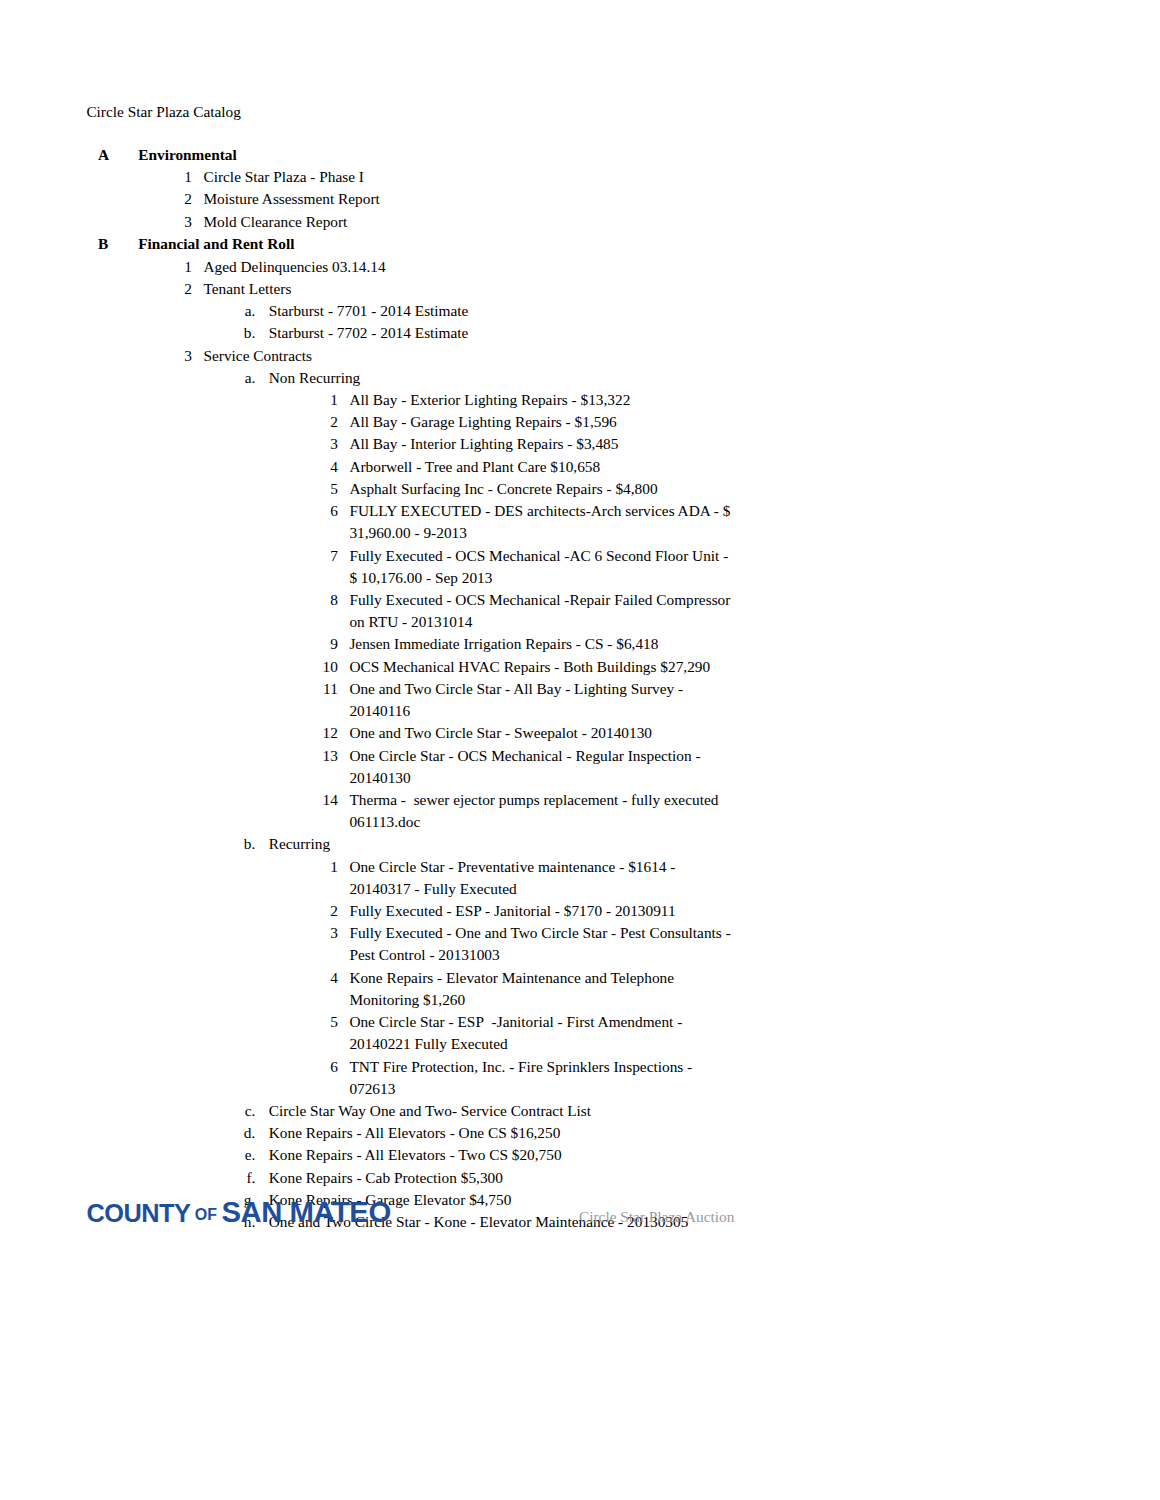Circle Star Plaza Catalog
A Environmental
1 Circle Star Plaza - Phase I
2 Moisture Assessment Report
3 Mold Clearance Report
B Financial and Rent Roll
1 Aged Delinquencies 03.14.14
2 Tenant Letters
a. Starburst - 7701 - 2014 Estimate
b. Starburst - 7702 - 2014 Estimate
3 Service Contracts
a. Non Recurring
1 All Bay - Exterior Lighting Repairs - $13,322
2 All Bay - Garage Lighting Repairs - $1,596
3 All Bay - Interior Lighting Repairs - $3,485
4 Arborwell - Tree and Plant Care $10,658
5 Asphalt Surfacing Inc - Concrete Repairs - $4,800
6 FULLY EXECUTED - DES architects-Arch services ADA - $ 31,960.00 - 9-2013
7 Fully Executed - OCS Mechanical -AC 6 Second Floor Unit - $ 10,176.00 - Sep 2013
8 Fully Executed - OCS Mechanical -Repair Failed Compressor on RTU - 20131014
9 Jensen Immediate Irrigation Repairs - CS - $6,418
10 OCS Mechanical HVAC Repairs - Both Buildings $27,290
11 One and Two Circle Star - All Bay - Lighting Survey - 20140116
12 One and Two Circle Star - Sweepalot - 20140130
13 One Circle Star - OCS Mechanical - Regular Inspection - 20140130
14 Therma - sewer ejector pumps replacement - fully executed 061113.doc
b. Recurring
1 One Circle Star - Preventative maintenance - $1614 - 20140317 - Fully Executed
2 Fully Executed - ESP - Janitorial - $7170 - 20130911
3 Fully Executed - One and Two Circle Star - Pest Consultants - Pest Control - 20131003
4 Kone Repairs - Elevator Maintenance and Telephone Monitoring $1,260
5 One Circle Star - ESP -Janitorial - First Amendment - 20140221 Fully Executed
6 TNT Fire Protection, Inc. - Fire Sprinklers Inspections - 072613
c. Circle Star Way One and Two- Service Contract List
d. Kone Repairs - All Elevators - One CS $16,250
e. Kone Repairs - All Elevators - Two CS $20,750
f. Kone Repairs - Cab Protection $5,300
g. Kone Repairs - Garage Elevator $4,750
h. One and Two Circle Star - Kone - Elevator Maintenance - 20130305
COUNTY OF SAN MATEO
Circle Star Plaza Auction